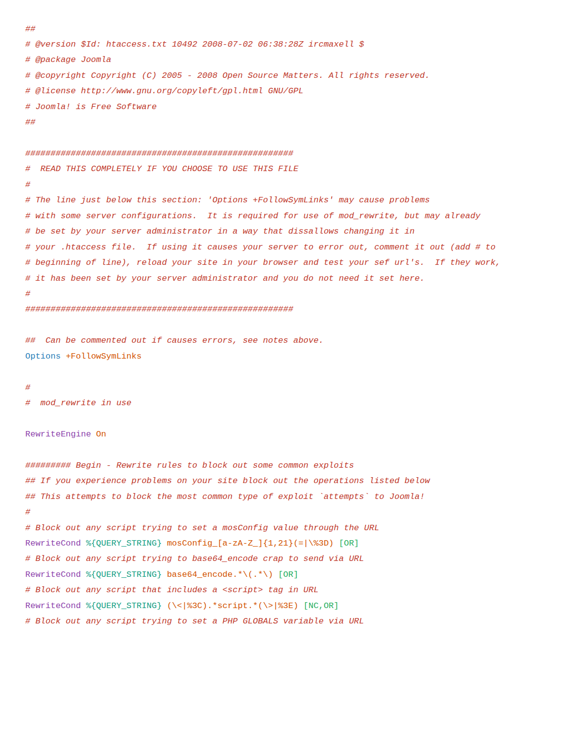##
# @version $Id: htaccess.txt 10492 2008-07-02 06:38:28Z ircmaxell $
# @package Joomla
# @copyright Copyright (C) 2005 - 2008 Open Source Matters. All rights reserved.
# @license http://www.gnu.org/copyleft/gpl.html GNU/GPL
# Joomla! is Free Software
##

#####################################################
#  READ THIS COMPLETELY IF YOU CHOOSE TO USE THIS FILE
#
# The line just below this section: 'Options +FollowSymLinks' may cause problems
# with some server configurations.  It is required for use of mod_rewrite, but may already
# be set by your server administrator in a way that dissallows changing it in
# your .htaccess file.  If using it causes your server to error out, comment it out (add # to
# beginning of line), reload your site in your browser and test your sef url's.  If they work,
# it has been set by your server administrator and you do not need it set here.
#
#####################################################

##  Can be commented out if causes errors, see notes above.
Options +FollowSymLinks

#
#  mod_rewrite in use

RewriteEngine On

######### Begin - Rewrite rules to block out some common exploits
## If you experience problems on your site block out the operations listed below
## This attempts to block the most common type of exploit `attempts` to Joomla!
#
# Block out any script trying to set a mosConfig value through the URL
RewriteCond %{QUERY_STRING} mosConfig_[a-zA-Z_]{1,21}(=|\%3D) [OR]
# Block out any script trying to base64_encode crap to send via URL
RewriteCond %{QUERY_STRING} base64_encode.*\(.*\) [OR]
# Block out any script that includes a <script> tag in URL
RewriteCond %{QUERY_STRING} (\<|%3C).*script.*(\>|%3E) [NC,OR]
# Block out any script trying to set a PHP GLOBALS variable via URL